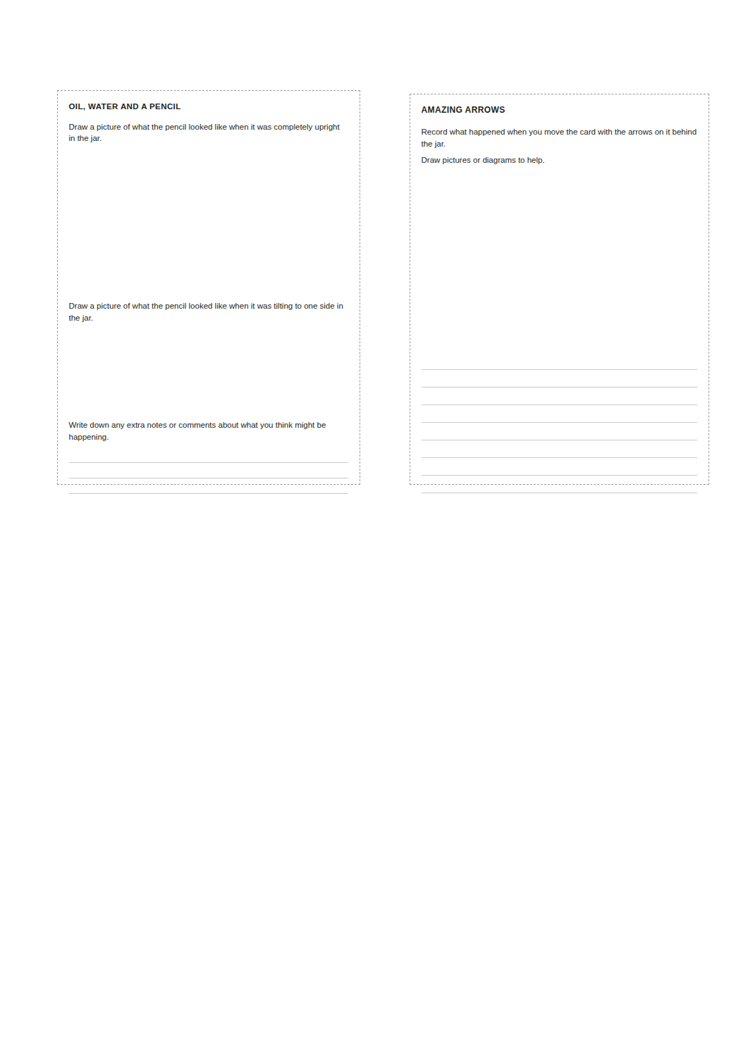Oil, water and a pencil
Draw a picture of what the pencil looked like when it was completely upright in the jar.
Draw a picture of what the pencil looked like when it was tilting to one side in the jar.
Write down any extra notes or comments about what you think might be happening.
Amazing arrows
Record what happened when you move the card with the arrows on it behind the jar.
Draw pictures or diagrams to help.